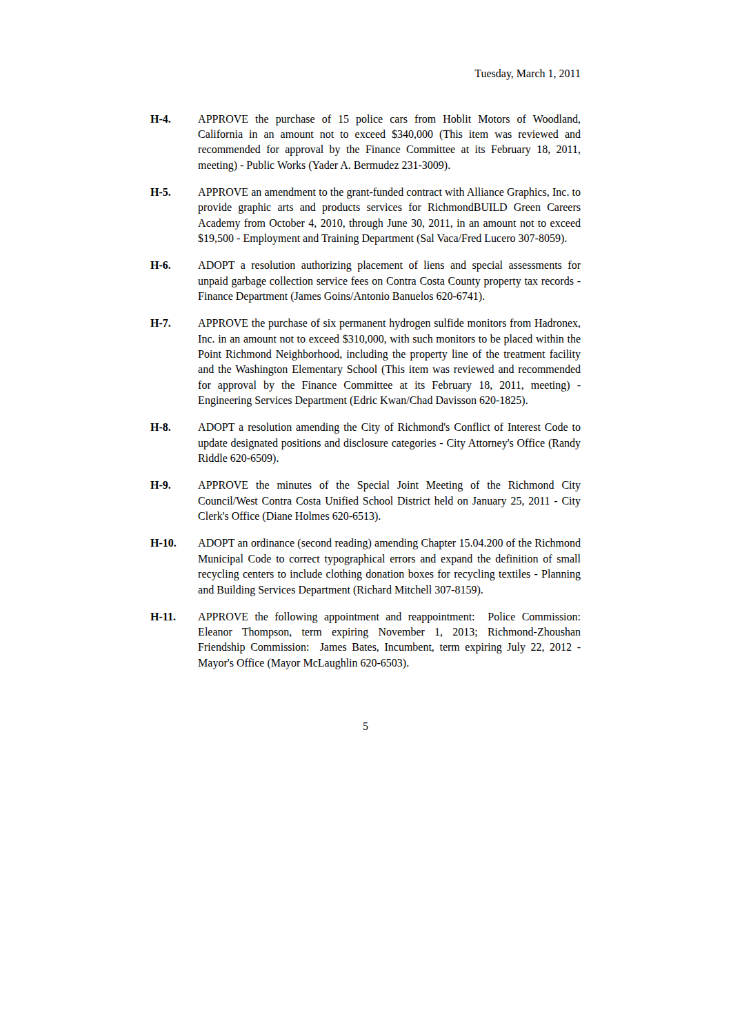Tuesday, March 1, 2011
| H-4. | APPROVE the purchase of 15 police cars from Hoblit Motors of Woodland, California in an amount not to exceed $340,000 (This item was reviewed and recommended for approval by the Finance Committee at its February 18, 2011, meeting) - Public Works (Yader A. Bermudez 231-3009). |
| H-5. | APPROVE an amendment to the grant-funded contract with Alliance Graphics, Inc. to provide graphic arts and products services for RichmondBUILD Green Careers Academy from October 4, 2010, through June 30, 2011, in an amount not to exceed $19,500 - Employment and Training Department (Sal Vaca/Fred Lucero 307-8059). |
| H-6. | ADOPT a resolution authorizing placement of liens and special assessments for unpaid garbage collection service fees on Contra Costa County property tax records - Finance Department (James Goins/Antonio Banuelos 620-6741). |
| H-7. | APPROVE the purchase of six permanent hydrogen sulfide monitors from Hadronex, Inc. in an amount not to exceed $310,000, with such monitors to be placed within the Point Richmond Neighborhood, including the property line of the treatment facility and the Washington Elementary School (This item was reviewed and recommended for approval by the Finance Committee at its February 18, 2011, meeting) - Engineering Services Department (Edric Kwan/Chad Davisson 620-1825). |
| H-8. | ADOPT a resolution amending the City of Richmond's Conflict of Interest Code to update designated positions and disclosure categories - City Attorney's Office (Randy Riddle 620-6509). |
| H-9. | APPROVE the minutes of the Special Joint Meeting of the Richmond City Council/West Contra Costa Unified School District held on January 25, 2011 - City Clerk's Office (Diane Holmes 620-6513). |
| H-10. | ADOPT an ordinance (second reading) amending Chapter 15.04.200 of the Richmond Municipal Code to correct typographical errors and expand the definition of small recycling centers to include clothing donation boxes for recycling textiles - Planning and Building Services Department (Richard Mitchell 307-8159). |
| H-11. | APPROVE the following appointment and reappointment: Police Commission: Eleanor Thompson, term expiring November 1, 2013; Richmond-Zhoushan Friendship Commission: James Bates, Incumbent, term expiring July 22, 2012 - Mayor's Office (Mayor McLaughlin 620-6503). |
5